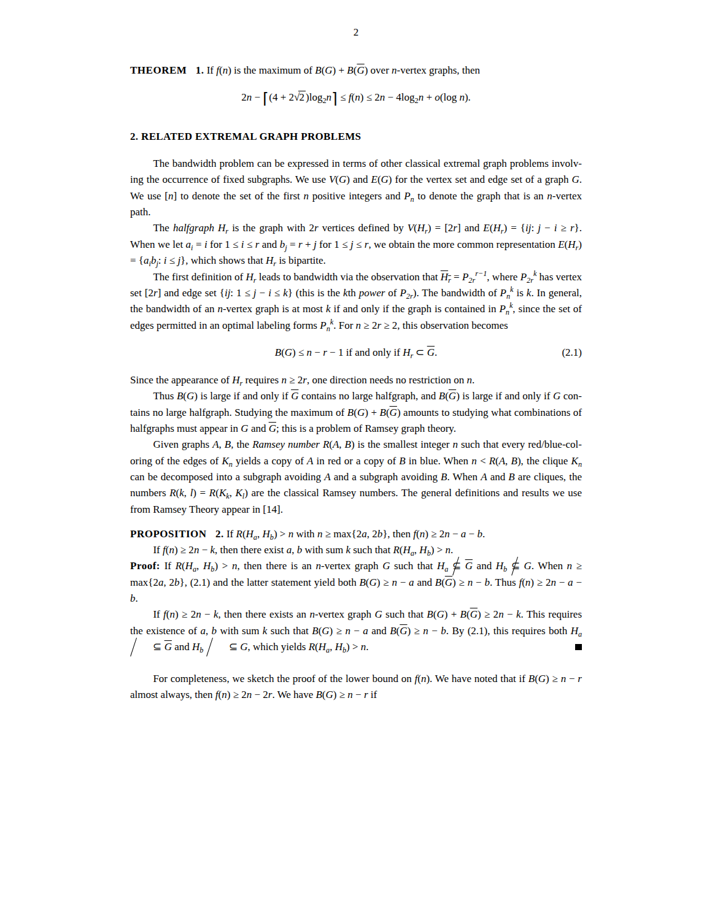2
THEOREM 1. If f(n) is the maximum of B(G) + B(G) over n-vertex graphs, then
2n − ⌈(4 + 2√2)log2n⌉ ≤ f(n) ≤ 2n − 4log2n + o(log n).
2. RELATED EXTREMAL GRAPH PROBLEMS
The bandwidth problem can be expressed in terms of other classical extremal graph problems involving the occurrence of fixed subgraphs. We use V(G) and E(G) for the vertex set and edge set of a graph G. We use [n] to denote the set of the first n positive integers and Pn to denote the graph that is an n-vertex path.
The halfgraph Hr is the graph with 2r vertices defined by V(Hr) = [2r] and E(Hr) = {ij: j − i ≥ r}. When we let ai = i for 1 ≤ i ≤ r and bj = r + j for 1 ≤ j ≤ r, we obtain the more common representation E(Hr) = {aibj: i ≤ j}, which shows that Hr is bipartite.
The first definition of Hr leads to bandwidth via the observation that Hr = P2rr−1, where P2rk has vertex set [2r] and edge set {ij: 1 ≤ j − i ≤ k} (this is the kth power of P2r). The bandwidth of Pnk is k. In general, the bandwidth of an n-vertex graph is at most k if and only if the graph is contained in Pnk, since the set of edges permitted in an optimal labeling forms Pnk. For n ≥ 2r ≥ 2, this observation becomes
B(G) ≤ n − r − 1 if and only if Hr ⊂ G. (2.1)
Since the appearance of Hr requires n ≥ 2r, one direction needs no restriction on n.
Thus B(G) is large if and only if G contains no large halfgraph, and B(G) is large if and only if G contains no large halfgraph. Studying the maximum of B(G) + B(G) amounts to studying what combinations of halfgraphs must appear in G and G; this is a problem of Ramsey graph theory.
Given graphs A, B, the Ramsey number R(A, B) is the smallest integer n such that every red/blue-coloring of the edges of Kn yields a copy of A in red or a copy of B in blue. When n < R(A, B), the clique Kn can be decomposed into a subgraph avoiding A and a subgraph avoiding B. When A and B are cliques, the numbers R(k, l) = R(Kk, Kl) are the classical Ramsey numbers. The general definitions and results we use from Ramsey Theory appear in [14].
PROPOSITION 2. If R(Ha, Hb) > n with n ≥ max{2a, 2b}, then f(n) ≥ 2n − a − b.
If f(n) ≥ 2n − k, then there exist a, b with sum k such that R(Ha, Hb) > n.
Proof: If R(Ha, Hb) > n, then there is an n-vertex graph G such that Ha ⊆ G and Hb ⊆ G. When n ≥ max{2a, 2b}, (2.1) and the latter statement yield both B(G) ≥ n − a and B(G) ≥ n − b. Thus f(n) ≥ 2n − a − b.
If f(n) ≥ 2n − k, then there exists an n-vertex graph G such that B(G) + B(G) ≥ 2n − k. This requires the existence of a, b with sum k such that B(G) ≥ n − a and B(G) ≥ n − b. By (2.1), this requires both Ha ⊆ G and Hb ⊆ G, which yields R(Ha, Hb) > n.
For completeness, we sketch the proof of the lower bound on f(n). We have noted that if B(G) ≥ n − r almost always, then f(n) ≥ 2n − 2r. We have B(G) ≥ n − r if